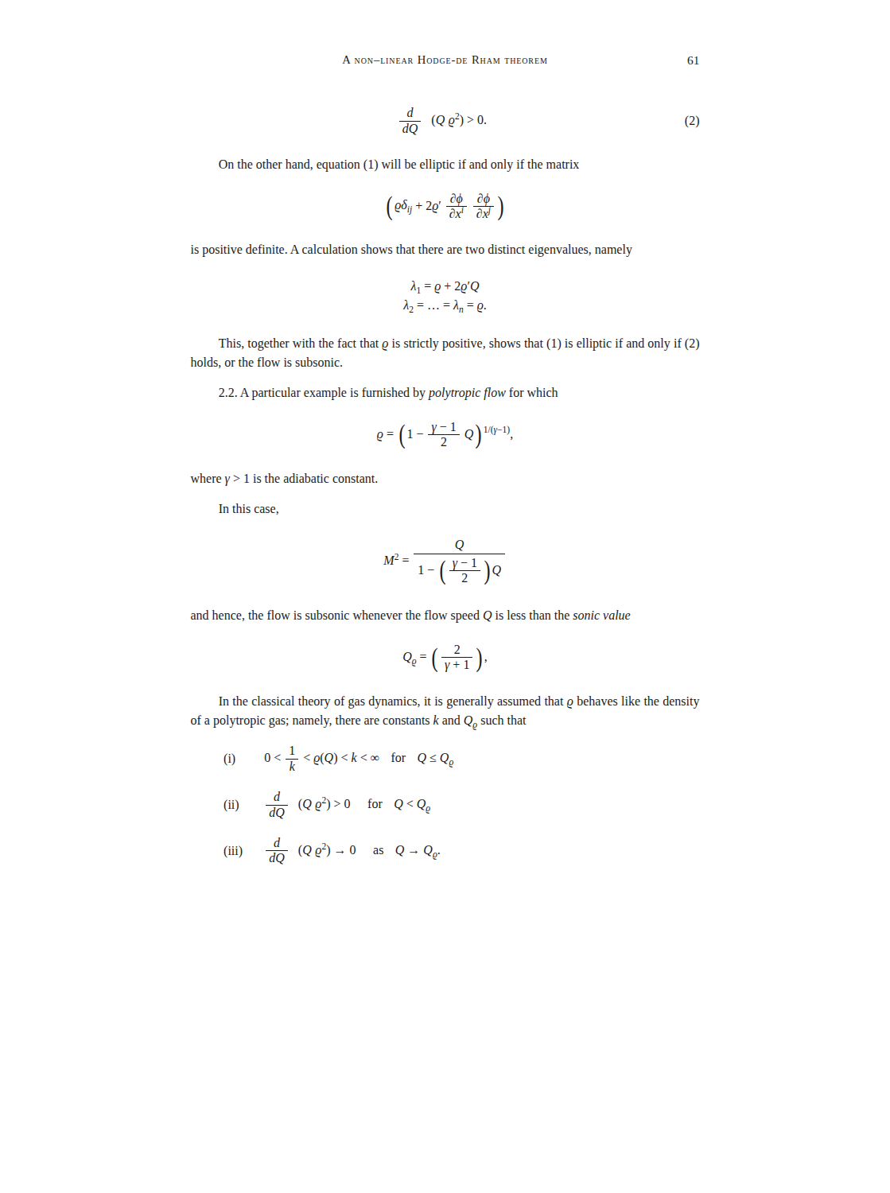A non–linear Hodge-de Rham theorem 61
ddQ (Q  ϱ2) > 0. (2)
On the other hand, equation (1) will be elliptic if and only if the matrix
(ϱδij + 2ϱ′ ∂ϕ∂xi ∂ϕ∂xj)
is positive definite. A calculation shows that there are two distinct eigenvalues, namely
λ1 = ϱ + 2ϱ′Q
λ2 = … = λn = ϱ.
This, together with the fact that ϱ is strictly positive, shows that (1) is elliptic if and only if (2) holds, or the flow is subsonic.
2.2. A particular example is furnished by polytropic flow for which
ϱ = (1 − γ − 12 Q)1/(γ−1),
where γ > 1 is the adiabatic constant.
In this case,
M2 = Q 1 − (γ − 12) Q
and hence, the flow is subsonic whenever the flow speed Q is less than the sonic value
Qϱ = (2 γ + 1),
In the classical theory of gas dynamics, it is generally assumed that ϱ behaves like the density of a polytropic gas; namely, there are constants k and Qϱ such that
(i) 0 < 1 k < ϱ(Q) < k < ∞for Q ≤ Qϱ
(ii) ddQ (Q  ϱ2) > 0 for Q < Qϱ
(iii) ddQ (Q  ϱ2) → 0 as Q → Qϱ.